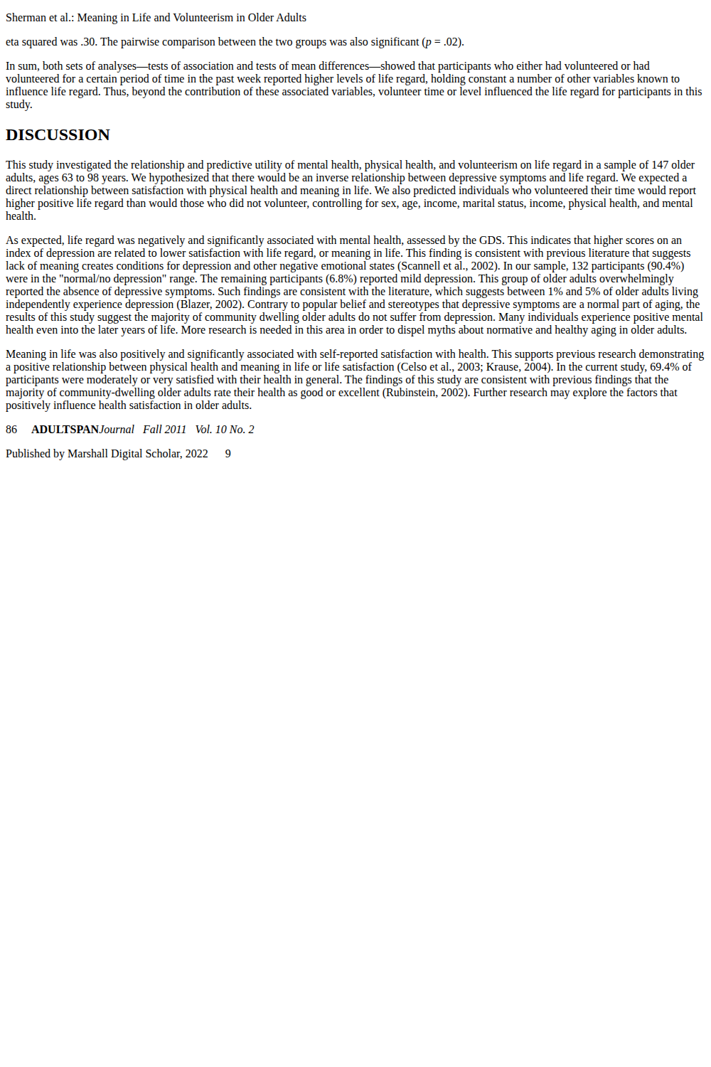Sherman et al.: Meaning in Life and Volunteerism in Older Adults
eta squared was .30. The pairwise comparison between the two groups was also significant (p = .02).
In sum, both sets of analyses—tests of association and tests of mean differences—showed that participants who either had volunteered or had volunteered for a certain period of time in the past week reported higher levels of life regard, holding constant a number of other variables known to influence life regard. Thus, beyond the contribution of these associated variables, volunteer time or level influenced the life regard for participants in this study.
DISCUSSION
This study investigated the relationship and predictive utility of mental health, physical health, and volunteerism on life regard in a sample of 147 older adults, ages 63 to 98 years. We hypothesized that there would be an inverse relationship between depressive symptoms and life regard. We expected a direct relationship between satisfaction with physical health and meaning in life. We also predicted individuals who volunteered their time would report higher positive life regard than would those who did not volunteer, controlling for sex, age, income, marital status, income, physical health, and mental health.
As expected, life regard was negatively and significantly associated with mental health, assessed by the GDS. This indicates that higher scores on an index of depression are related to lower satisfaction with life regard, or meaning in life. This finding is consistent with previous literature that suggests lack of meaning creates conditions for depression and other negative emotional states (Scannell et al., 2002). In our sample, 132 participants (90.4%) were in the "normal/no depression" range. The remaining participants (6.8%) reported mild depression. This group of older adults overwhelmingly reported the absence of depressive symptoms. Such findings are consistent with the literature, which suggests between 1% and 5% of older adults living independently experience depression (Blazer, 2002). Contrary to popular belief and stereotypes that depressive symptoms are a normal part of aging, the results of this study suggest the majority of community dwelling older adults do not suffer from depression. Many individuals experience positive mental health even into the later years of life. More research is needed in this area in order to dispel myths about normative and healthy aging in older adults.
Meaning in life was also positively and significantly associated with self-reported satisfaction with health. This supports previous research demonstrating a positive relationship between physical health and meaning in life or life satisfaction (Celso et al., 2003; Krause, 2004). In the current study, 69.4% of participants were moderately or very satisfied with their health in general. The findings of this study are consistent with previous findings that the majority of community-dwelling older adults rate their health as good or excellent (Rubinstein, 2002). Further research may explore the factors that positively influence health satisfaction in older adults.
86 ADULTSPAN Journal Fall 2011 Vol. 10 No. 2
Published by Marshall Digital Scholar, 2022 9